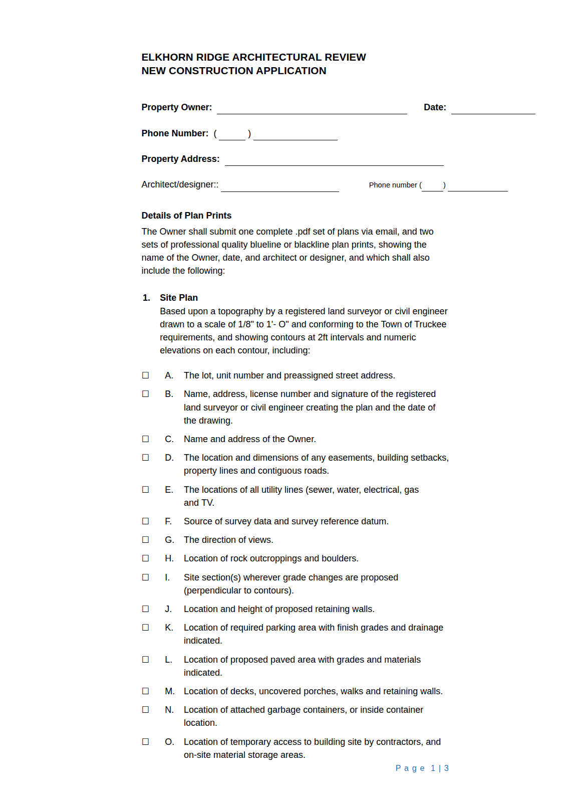ELKHORN RIDGE ARCHITECTURAL REVIEW
NEW CONSTRUCTION APPLICATION
Property Owner: Date:
Phone Number: ( )
Property Address:
Architect/designer:: Phone number ( )
Details of Plan Prints
The Owner shall submit one complete .pdf set of plans via email, and two sets of professional quality blueline or blackline plan prints, showing the name of the Owner, date, and architect or designer, and which shall also include the following:
Site Plan
Based upon a topography by a registered land surveyor or civil engineer drawn to a scale of 1/8" to 1'- O" and conforming to the Town of Truckee requirements, and showing contours at 2ft intervals and numeric elevations on each contour, including:
| ☐ | A. | The lot, unit number and preassigned street address. |
| ☐ | B. | Name, address, license number and signature of the registered land surveyor or civil engineer creating the plan and the date of the drawing. |
| ☐ | C. | Name and address of the Owner. |
| ☐ | D. | The location and dimensions of any easements, building setbacks, property lines and contiguous roads. |
| ☐ | E. | The locations of all utility lines (sewer, water, electrical, gas and TV. |
| ☐ | F. | Source of survey data and survey reference datum. |
| ☐ | G. | The direction of views. |
| ☐ | H. | Location of rock outcroppings and boulders. |
| ☐ | I. | Site section(s) wherever grade changes are proposed (perpendicular to contours). |
| ☐ | J. | Location and height of proposed retaining walls. |
| ☐ | K. | Location of required parking area with finish grades and drainage indicated. |
| ☐ | L. | Location of proposed paved area with grades and materials indicated. |
| ☐ | M. | Location of decks, uncovered porches, walks and retaining walls. |
| ☐ | N. | Location of attached garbage containers, or inside container location. |
| ☐ | O. | Location of temporary access to building site by contractors, and on-site material storage areas. |
P a g e 1 | 3